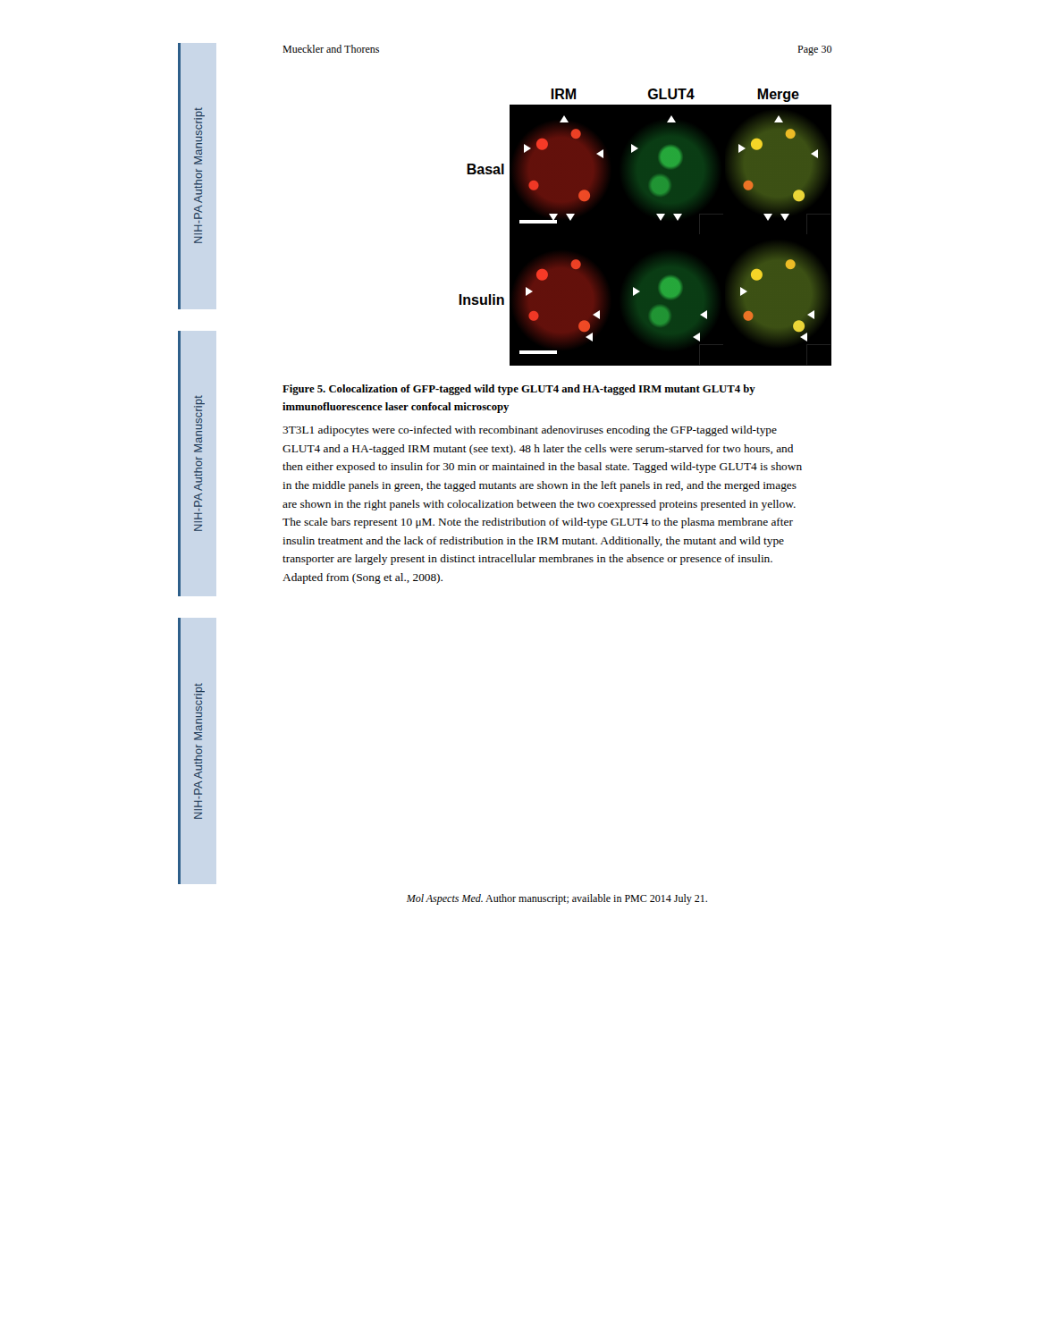NIH-PA Author Manuscript
NIH-PA Author Manuscript
NIH-PA Author Manuscript
Mueckler and Thorens
Page 30
IRM
GLUT4
Merge
Basal
Insulin
Figure 5. Colocalization of GFP-tagged wild type GLUT4 and HA-tagged IRM mutant GLUT4 by immunofluorescence laser confocal microscopy 3T3L1 adipocytes were co-infected with recombinant adenoviruses encoding the GFP-tagged wild-type GLUT4 and a HA-tagged IRM mutant (see text). 48 h later the cells were serum-starved for two hours, and then either exposed to insulin for 30 min or maintained in the basal state. Tagged wild-type GLUT4 is shown in the middle panels in green, the tagged mutants are shown in the left panels in red, and the merged images are shown in the right panels with colocalization between the two coexpressed proteins presented in yellow. The scale bars represent 10 μM. Note the redistribution of wild-type GLUT4 to the plasma membrane after insulin treatment and the lack of redistribution in the IRM mutant. Additionally, the mutant and wild type transporter are largely present in distinct intracellular membranes in the absence or presence of insulin. Adapted from (Song et al., 2008).
Mol Aspects Med. Author manuscript; available in PMC 2014 July 21.